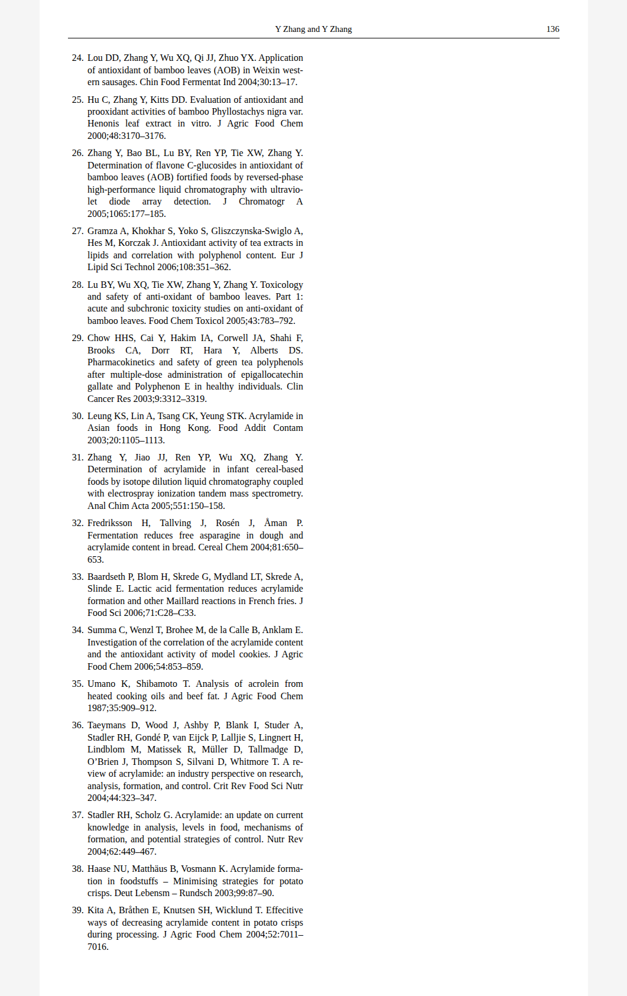Y Zhang and Y Zhang 136
Lou DD, Zhang Y, Wu XQ, Qi JJ, Zhuo YX. Application of antioxidant of bamboo leaves (AOB) in Weixin western sausages. Chin Food Fermentat Ind 2004;30:13–17.
Hu C, Zhang Y, Kitts DD. Evaluation of antioxidant and prooxidant activities of bamboo Phyllostachys nigra var. Henonis leaf extract in vitro. J Agric Food Chem 2000;48:3170–3176.
Zhang Y, Bao BL, Lu BY, Ren YP, Tie XW, Zhang Y. Determination of flavone C-glucosides in antioxidant of bamboo leaves (AOB) fortified foods by reversed-phase high-performance liquid chromatography with ultraviolet diode array detection. J Chromatogr A 2005;1065:177–185.
Gramza A, Khokhar S, Yoko S, Gliszczynska-Swiglo A, Hes M, Korczak J. Antioxidant activity of tea extracts in lipids and correlation with polyphenol content. Eur J Lipid Sci Technol 2006;108:351–362.
Lu BY, Wu XQ, Tie XW, Zhang Y, Zhang Y. Toxicology and safety of anti-oxidant of bamboo leaves. Part 1: acute and subchronic toxicity studies on anti-oxidant of bamboo leaves. Food Chem Toxicol 2005;43:783–792.
Chow HHS, Cai Y, Hakim IA, Corwell JA, Shahi F, Brooks CA, Dorr RT, Hara Y, Alberts DS. Pharmacokinetics and safety of green tea polyphenols after multiple-dose administration of epigallocatechin gallate and Polyphenon E in healthy individuals. Clin Cancer Res 2003;9:3312–3319.
Leung KS, Lin A, Tsang CK, Yeung STK. Acrylamide in Asian foods in Hong Kong. Food Addit Contam 2003;20:1105–1113.
Zhang Y, Jiao JJ, Ren YP, Wu XQ, Zhang Y. Determination of acrylamide in infant cereal-based foods by isotope dilution liquid chromatography coupled with electrospray ionization tandem mass spectrometry. Anal Chim Acta 2005;551:150–158.
Fredriksson H, Tallving J, Rosén J, Åman P. Fermentation reduces free asparagine in dough and acrylamide content in bread. Cereal Chem 2004;81:650–653.
Baardseth P, Blom H, Skrede G, Mydland LT, Skrede A, Slinde E. Lactic acid fermentation reduces acrylamide formation and other Maillard reactions in French fries. J Food Sci 2006;71:C28–C33.
Summa C, Wenzl T, Brohee M, de la Calle B, Anklam E. Investigation of the correlation of the acrylamide content and the antioxidant activity of model cookies. J Agric Food Chem 2006;54:853–859.
Umano K, Shibamoto T. Analysis of acrolein from heated cooking oils and beef fat. J Agric Food Chem 1987;35:909–912.
Taeymans D, Wood J, Ashby P, Blank I, Studer A, Stadler RH, Gondé P, van Eijck P, Lalljie S, Lingnert H, Lindblom M, Matissek R, Müller D, Tallmadge D, O’Brien J, Thompson S, Silvani D, Whitmore T. A review of acrylamide: an industry perspective on research, analysis, formation, and control. Crit Rev Food Sci Nutr 2004;44:323–347.
Stadler RH, Scholz G. Acrylamide: an update on current knowledge in analysis, levels in food, mechanisms of formation, and potential strategies of control. Nutr Rev 2004;62:449–467.
Haase NU, Matthäus B, Vosmann K. Acrylamide formation in foodstuffs – Minimising strategies for potato crisps. Deut Lebensm – Rundsch 2003;99:87–90.
Kita A, Bråthen E, Knutsen SH, Wicklund T. Effecitive ways of decreasing acrylamide content in potato crisps during processing. J Agric Food Chem 2004;52:7011–7016.